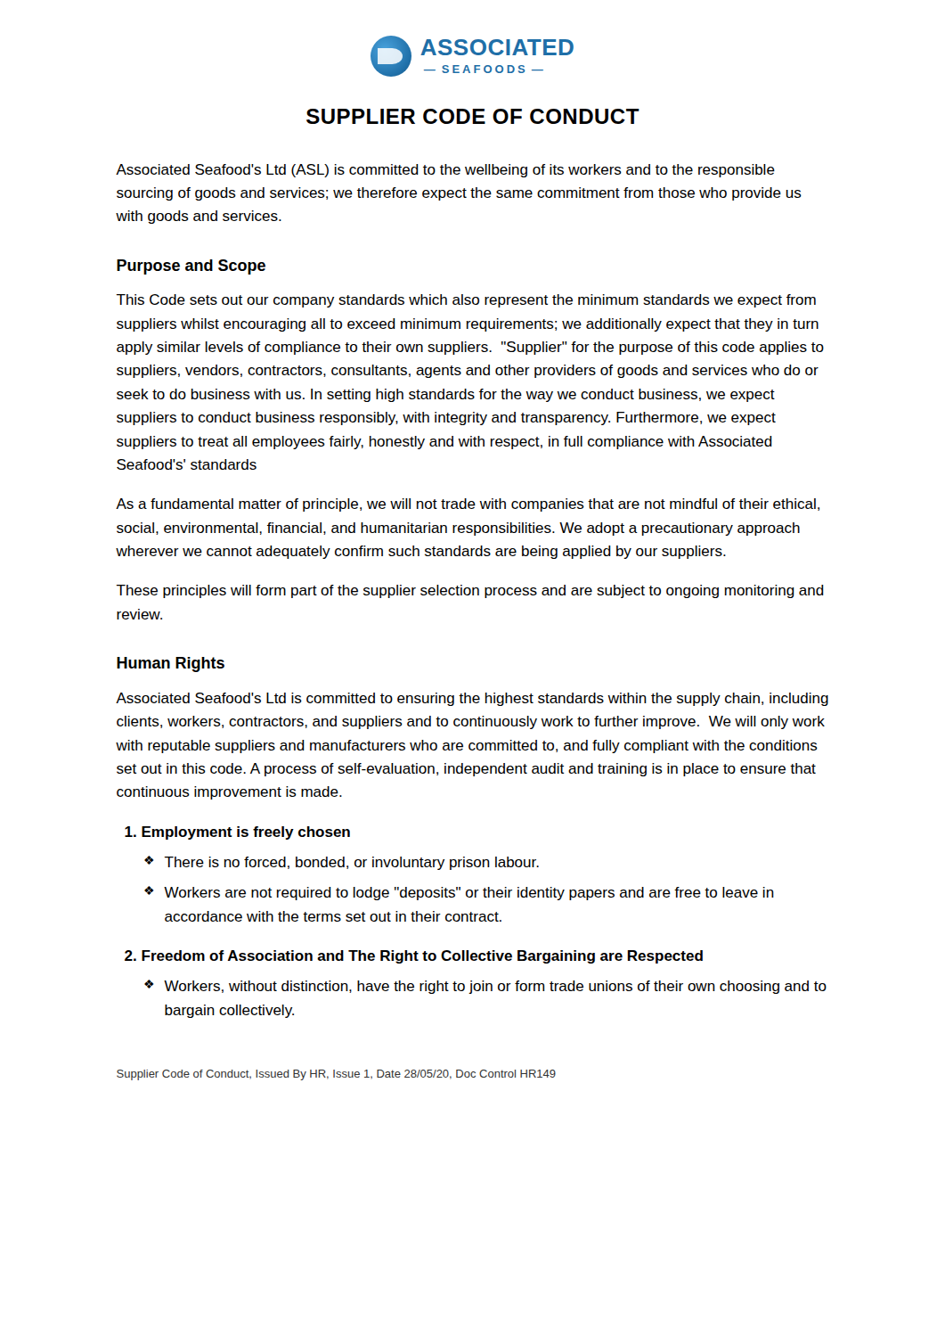Associated
Seafoods
SUPPLIER CODE OF CONDUCT
Associated Seafood's Ltd (ASL) is committed to the wellbeing of its workers and to the responsible sourcing of goods and services; we therefore expect the same commitment from those who provide us with goods and services.
Purpose and Scope
This Code sets out our company standards which also represent the minimum standards we expect from suppliers whilst encouraging all to exceed minimum requirements; we additionally expect that they in turn apply similar levels of compliance to their own suppliers. "Supplier" for the purpose of this code applies to suppliers, vendors, contractors, consultants, agents and other providers of goods and services who do or seek to do business with us. In setting high standards for the way we conduct business, we expect suppliers to conduct business responsibly, with integrity and transparency. Furthermore, we expect suppliers to treat all employees fairly, honestly and with respect, in full compliance with Associated Seafood's' standards
As a fundamental matter of principle, we will not trade with companies that are not mindful of their ethical, social, environmental, financial, and humanitarian responsibilities. We adopt a precautionary approach wherever we cannot adequately confirm such standards are being applied by our suppliers.
These principles will form part of the supplier selection process and are subject to ongoing monitoring and review.
Human Rights
Associated Seafood's Ltd is committed to ensuring the highest standards within the supply chain, including clients, workers, contractors, and suppliers and to continuously work to further improve. We will only work with reputable suppliers and manufacturers who are committed to, and fully compliant with the conditions set out in this code. A process of self-evaluation, independent audit and training is in place to ensure that continuous improvement is made.
Employment is freely chosen
There is no forced, bonded, or involuntary prison labour.
Workers are not required to lodge "deposits" or their identity papers and are free to leave in accordance with the terms set out in their contract.
Freedom of Association and The Right to Collective Bargaining are Respected
Workers, without distinction, have the right to join or form trade unions of their own choosing and to bargain collectively.
Supplier Code of Conduct, Issued By HR, Issue 1, Date 28/05/20, Doc Control HR149